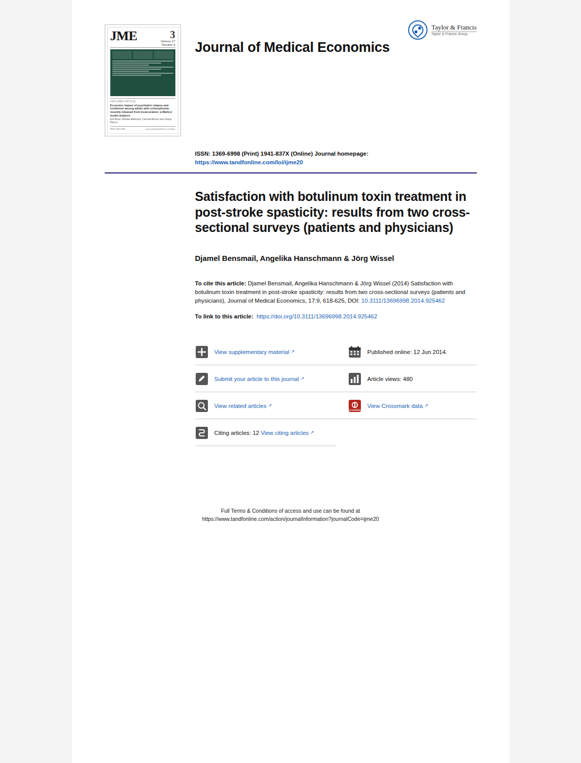Taylor & Francis Taylor & Francis Group
JME
3 Volume 17
Number 9
Featured article
Economic impact of psychiatric relapse and recidivism among adults with schizophrenia recently released from incarceration: a Markov model analysis
Erik Muser, Michael Markowitz, Carmela Benson and Joseph Marcus
ISSN 1369-6998 www.informahealthcare.com/jme
Journal of Medical Economics
ISSN: 1369-6998 (Print) 1941-837X (Online) Journal homepage: https://www.tandfonline.com/loi/ijme20
Satisfaction with botulinum toxin treatment in post-stroke spasticity: results from two cross-sectional surveys (patients and physicians)
Djamel Bensmail, Angelika Hanschmann & Jörg Wissel
To cite this article: Djamel Bensmail, Angelika Hanschmann & Jörg Wissel (2014) Satisfaction with botulinum toxin treatment in post-stroke spasticity: results from two cross-sectional surveys (patients and physicians), Journal of Medical Economics, 17:9, 618-625, DOI: 10.3111/13696998.2014.925462
To link to this article: https://doi.org/10.3111/13696998.2014.925462
View supplementary material
Published online: 12 Jun 2014.
Submit your article to this journal
Article views: 480
View related articles
CrossMark View Crossmark data
Citing articles: 12 View citing articles
Full Terms & Conditions of access and use can be found at
https://www.tandfonline.com/action/journalInformation?journalCode=ijme20